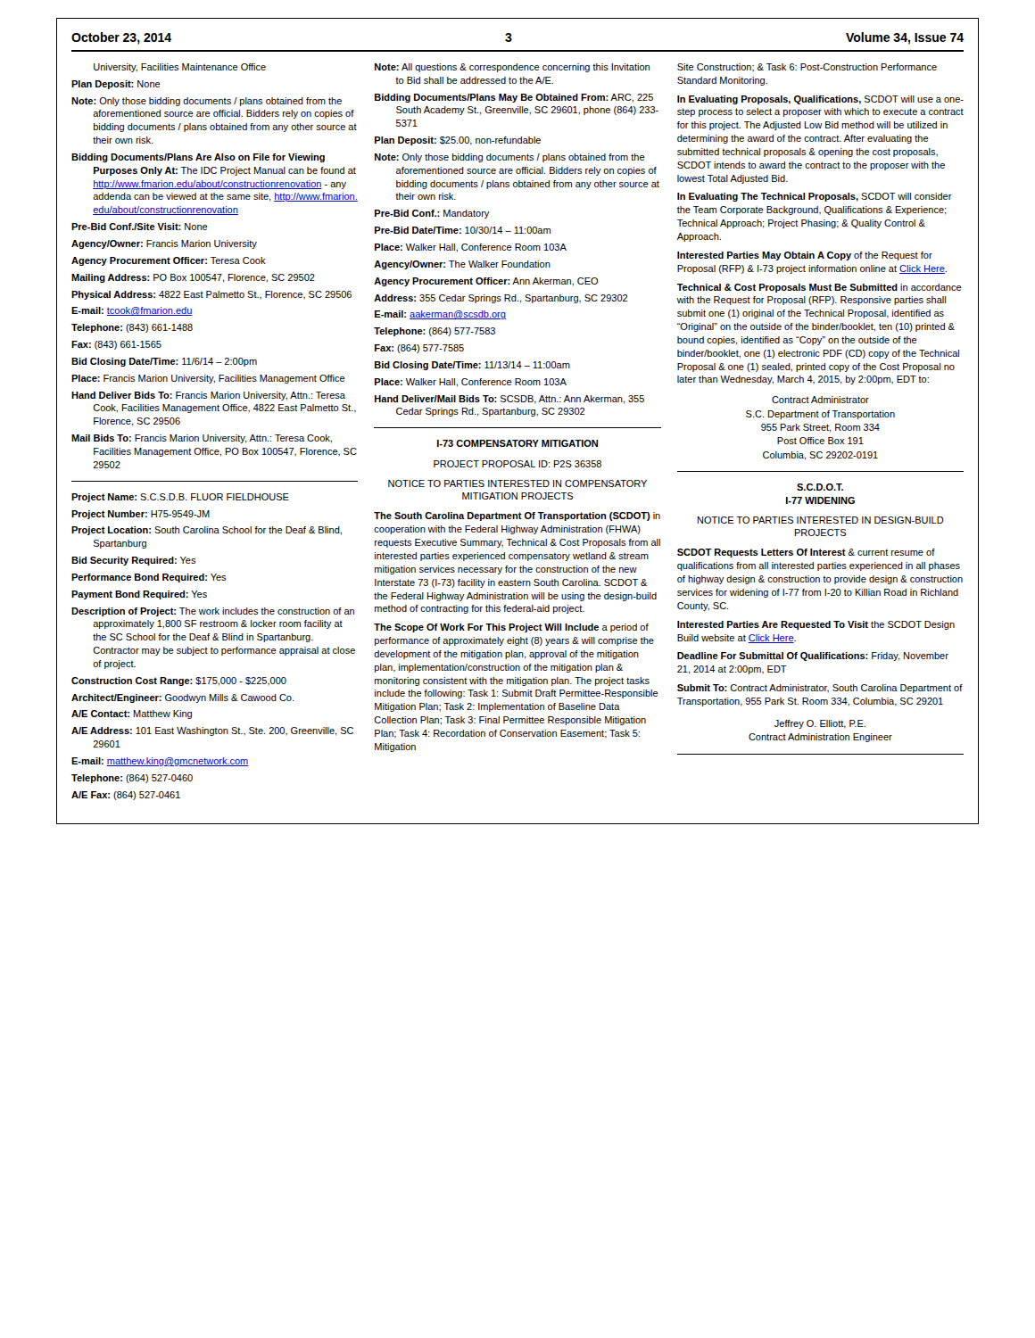October 23, 2014
3
Volume 34, Issue 74
University, Facilities Maintenance Office
Plan Deposit: None
Note: Only those bidding documents / plans obtained from the aforementioned source are official. Bidders rely on copies of bidding documents / plans obtained from any other source at their own risk.
Bidding Documents/Plans Are Also on File for Viewing Purposes Only At: The IDC Project Manual can be found at http://www.fmarion.edu/about/constructionrenovation - any addenda can be viewed at the same site, http://www.fmarion.edu/about/constructionrenovation
Pre-Bid Conf./Site Visit: None
Agency/Owner: Francis Marion University
Agency Procurement Officer: Teresa Cook
Mailing Address: PO Box 100547, Florence, SC 29502
Physical Address: 4822 East Palmetto St., Florence, SC 29506
E-mail: tcook@fmarion.edu
Telephone: (843) 661-1488
Fax: (843) 661-1565
Bid Closing Date/Time: 11/6/14 – 2:00pm
Place: Francis Marion University, Facilities Management Office
Hand Deliver Bids To: Francis Marion University, Attn.: Teresa Cook, Facilities Management Office, 4822 East Palmetto St., Florence, SC 29506
Mail Bids To: Francis Marion University, Attn.: Teresa Cook, Facilities Management Office, PO Box 100547, Florence, SC 29502
Project Name: S.C.S.D.B. FLUOR FIELDHOUSE
Project Number: H75-9549-JM
Project Location: South Carolina School for the Deaf & Blind, Spartanburg
Bid Security Required: Yes
Performance Bond Required: Yes
Payment Bond Required: Yes
Description of Project: The work includes the construction of an approximately 1,800 SF restroom & locker room facility at the SC School for the Deaf & Blind in Spartanburg. Contractor may be subject to performance appraisal at close of project.
Construction Cost Range: $175,000 - $225,000
Architect/Engineer: Goodwyn Mills & Cawood Co.
A/E Contact: Matthew King
A/E Address: 101 East Washington St., Ste. 200, Greenville, SC 29601
E-mail: matthew.king@gmcnetwork.com
Telephone: (864) 527-0460
A/E Fax: (864) 527-0461
Note: All questions & correspondence concerning this Invitation to Bid shall be addressed to the A/E.
Bidding Documents/Plans May Be Obtained From: ARC, 225 South Academy St., Greenville, SC 29601, phone (864) 233-5371
Plan Deposit: $25.00, non-refundable
Note: Only those bidding documents / plans obtained from the aforementioned source are official. Bidders rely on copies of bidding documents / plans obtained from any other source at their own risk.
Pre-Bid Conf.: Mandatory
Pre-Bid Date/Time: 10/30/14 – 11:00am
Place: Walker Hall, Conference Room 103A
Agency/Owner: The Walker Foundation
Agency Procurement Officer: Ann Akerman, CEO
Address: 355 Cedar Springs Rd., Spartanburg, SC 29302
E-mail: aakerman@scsdb.org
Telephone: (864) 577-7583
Fax: (864) 577-7585
Bid Closing Date/Time: 11/13/14 – 11:00am
Place: Walker Hall, Conference Room 103A
Hand Deliver/Mail Bids To: SCSDB, Attn.: Ann Akerman, 355 Cedar Springs Rd., Spartanburg, SC 29302
I-73 COMPENSATORY MITIGATION
PROJECT PROPOSAL ID: P2S 36358
NOTICE TO PARTIES INTERESTED IN COMPENSATORY MITIGATION PROJECTS
The South Carolina Department Of Transportation (SCDOT) in cooperation with the Federal Highway Administration (FHWA) requests Executive Summary, Technical & Cost Proposals from all interested parties experienced compensatory wetland & stream mitigation services necessary for the construction of the new Interstate 73 (I-73) facility in eastern South Carolina. SCDOT & the Federal Highway Administration will be using the design-build method of contracting for this federal-aid project.
The Scope Of Work For This Project Will Include a period of performance of approximately eight (8) years & will comprise the development of the mitigation plan, approval of the mitigation plan, implementation/construction of the mitigation plan & monitoring consistent with the mitigation plan. The project tasks include the following: Task 1: Submit Draft Permittee-Responsible Mitigation Plan; Task 2: Implementation of Baseline Data Collection Plan; Task 3: Final Permittee Responsible Mitigation Plan; Task 4: Recordation of Conservation Easement; Task 5: Mitigation
Site Construction; & Task 6: Post-Construction Performance Standard Monitoring.
In Evaluating Proposals, Qualifications, SCDOT will use a one-step process to select a proposer with which to execute a contract for this project. The Adjusted Low Bid method will be utilized in determining the award of the contract. After evaluating the submitted technical proposals & opening the cost proposals, SCDOT intends to award the contract to the proposer with the lowest Total Adjusted Bid.
In Evaluating The Technical Proposals, SCDOT will consider the Team Corporate Background, Qualifications & Experience; Technical Approach; Project Phasing; & Quality Control & Approach.
Interested Parties May Obtain A Copy of the Request for Proposal (RFP) & I-73 project information online at Click Here.
Technical & Cost Proposals Must Be Submitted in accordance with the Request for Proposal (RFP). Responsive parties shall submit one (1) original of the Technical Proposal, identified as “Original” on the outside of the binder/booklet, ten (10) printed & bound copies, identified as “Copy” on the outside of the binder/booklet, one (1) electronic PDF (CD) copy of the Technical Proposal & one (1) sealed, printed copy of the Cost Proposal no later than Wednesday, March 4, 2015, by 2:00pm, EDT to:
Contract Administrator
S.C. Department of Transportation
955 Park Street, Room 334
Post Office Box 191
Columbia, SC 29202-0191
S.C.D.O.T.
I-77 WIDENING
NOTICE TO PARTIES INTERESTED IN DESIGN-BUILD PROJECTS
SCDOT Requests Letters Of Interest & current resume of qualifications from all interested parties experienced in all phases of highway design & construction to provide design & construction services for widening of I-77 from I-20 to Killian Road in Richland County, SC.
Interested Parties Are Requested To Visit the SCDOT Design Build website at Click Here.
Deadline For Submittal Of Qualifications: Friday, November 21, 2014 at 2:00pm, EDT
Submit To: Contract Administrator, South Carolina Department of Transportation, 955 Park St. Room 334, Columbia, SC 29201
Jeffrey O. Elliott, P.E.
Contract Administration Engineer